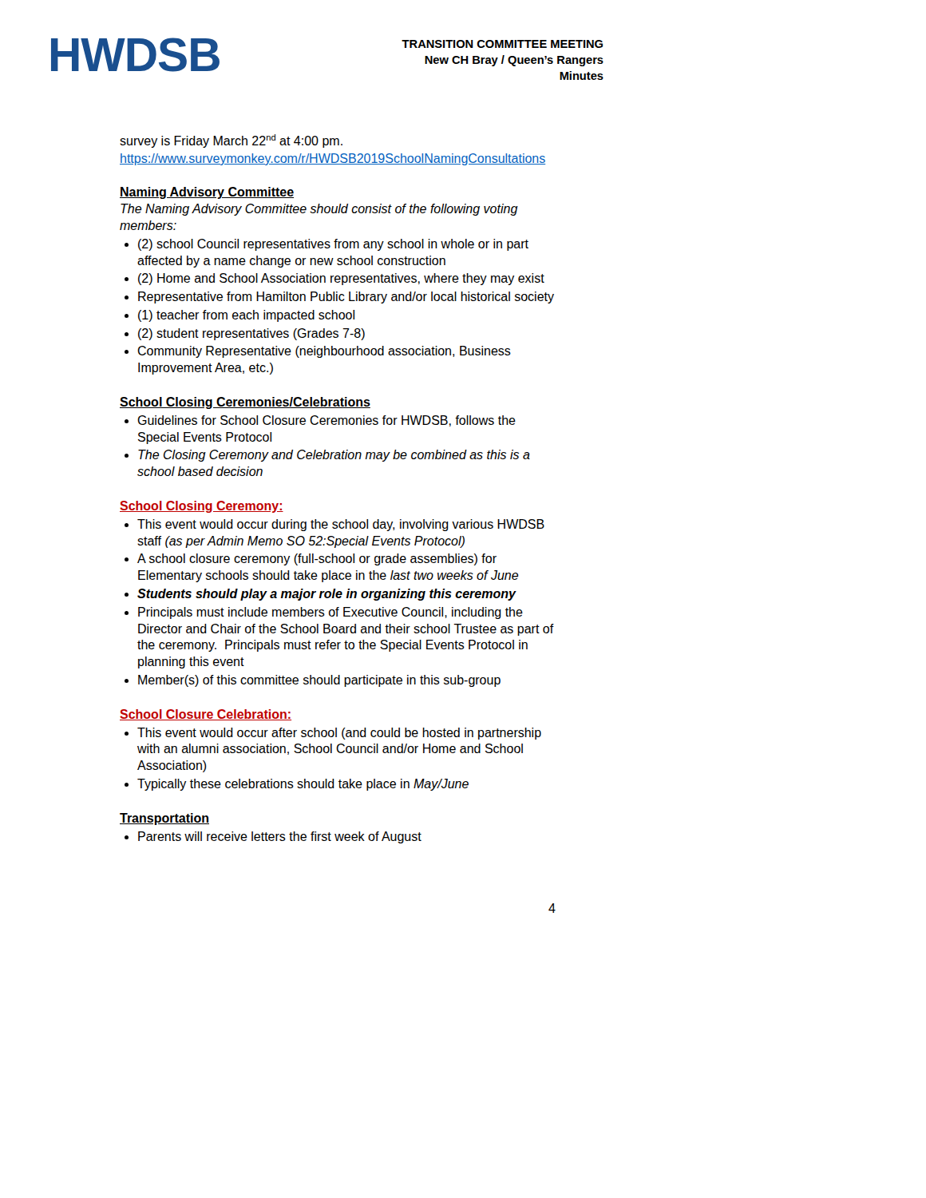HWDSB
TRANSITION COMMITTEE MEETING
New CH Bray / Queen’s Rangers
Minutes
survey is Friday March 22nd at 4:00 pm.
https://www.surveymonkey.com/r/HWDSB2019SchoolNamingConsultations
Naming Advisory Committee
The Naming Advisory Committee should consist of the following voting members:
(2) school Council representatives from any school in whole or in part affected by a name change or new school construction
(2) Home and School Association representatives, where they may exist
Representative from Hamilton Public Library and/or local historical society
(1) teacher from each impacted school
(2) student representatives (Grades 7-8)
Community Representative (neighbourhood association, Business Improvement Area, etc.)
School Closing Ceremonies/Celebrations
Guidelines for School Closure Ceremonies for HWDSB, follows the Special Events Protocol
The Closing Ceremony and Celebration may be combined as this is a school based decision
School Closing Ceremony:
This event would occur during the school day, involving various HWDSB staff (as per Admin Memo SO 52:Special Events Protocol)
A school closure ceremony (full-school or grade assemblies) for Elementary schools should take place in the last two weeks of June
Students should play a major role in organizing this ceremony
Principals must include members of Executive Council, including the Director and Chair of the School Board and their school Trustee as part of the ceremony. Principals must refer to the Special Events Protocol in planning this event
Member(s) of this committee should participate in this sub-group
School Closure Celebration:
This event would occur after school (and could be hosted in partnership with an alumni association, School Council and/or Home and School Association)
Typically these celebrations should take place in May/June
Transportation
Parents will receive letters the first week of August
4